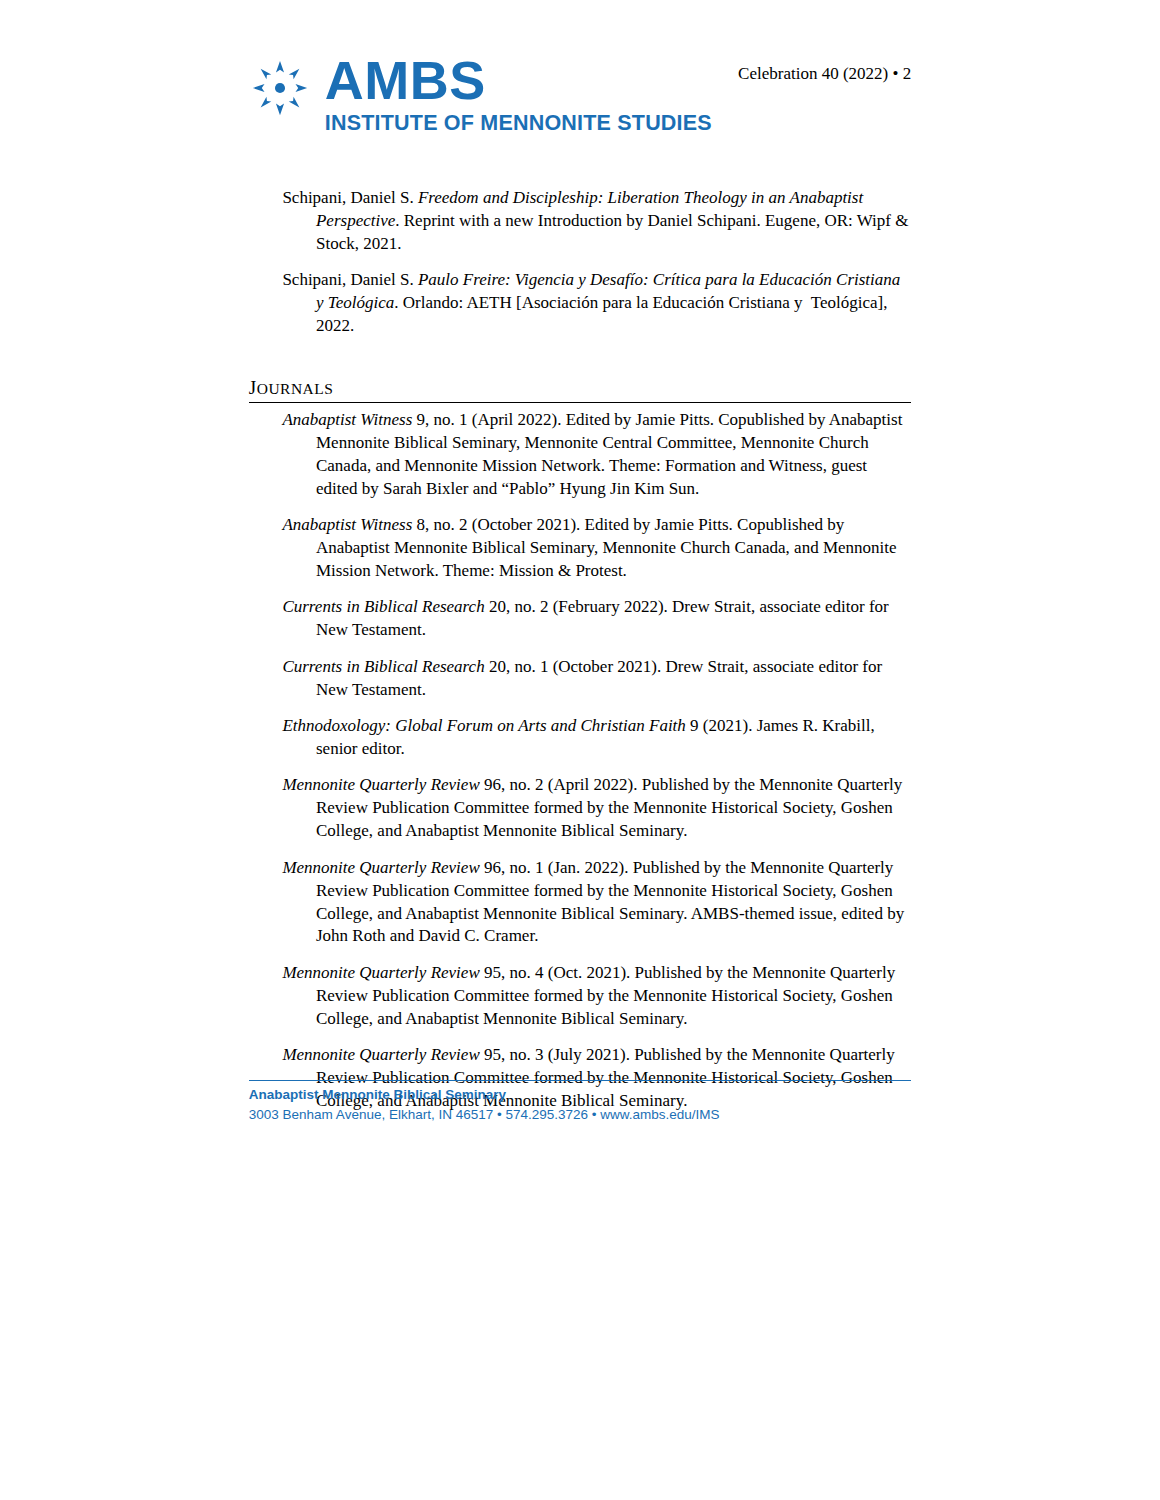AMBS INSTITUTE OF MENNONITE STUDIES
Celebration 40 (2022) • 2
Schipani, Daniel S. Freedom and Discipleship: Liberation Theology in an Anabaptist Perspective. Reprint with a new Introduction by Daniel Schipani. Eugene, OR: Wipf & Stock, 2021.
Schipani, Daniel S. Paulo Freire: Vigencia y Desafío: Crítica para la Educación Cristiana y Teológica. Orlando: AETH [Asociación para la Educación Cristiana y Teológica], 2022.
JOURNALS
Anabaptist Witness 9, no. 1 (April 2022). Edited by Jamie Pitts. Copublished by Anabaptist Mennonite Biblical Seminary, Mennonite Central Committee, Mennonite Church Canada, and Mennonite Mission Network. Theme: Formation and Witness, guest edited by Sarah Bixler and “Pablo” Hyung Jin Kim Sun.
Anabaptist Witness 8, no. 2 (October 2021). Edited by Jamie Pitts. Copublished by Anabaptist Mennonite Biblical Seminary, Mennonite Church Canada, and Mennonite Mission Network. Theme: Mission & Protest.
Currents in Biblical Research 20, no. 2 (February 2022). Drew Strait, associate editor for New Testament.
Currents in Biblical Research 20, no. 1 (October 2021). Drew Strait, associate editor for New Testament.
Ethnodoxology: Global Forum on Arts and Christian Faith 9 (2021). James R. Krabill, senior editor.
Mennonite Quarterly Review 96, no. 2 (April 2022). Published by the Mennonite Quarterly Review Publication Committee formed by the Mennonite Historical Society, Goshen College, and Anabaptist Mennonite Biblical Seminary.
Mennonite Quarterly Review 96, no. 1 (Jan. 2022). Published by the Mennonite Quarterly Review Publication Committee formed by the Mennonite Historical Society, Goshen College, and Anabaptist Mennonite Biblical Seminary. AMBS-themed issue, edited by John Roth and David C. Cramer.
Mennonite Quarterly Review 95, no. 4 (Oct. 2021). Published by the Mennonite Quarterly Review Publication Committee formed by the Mennonite Historical Society, Goshen College, and Anabaptist Mennonite Biblical Seminary.
Mennonite Quarterly Review 95, no. 3 (July 2021). Published by the Mennonite Quarterly Review Publication Committee formed by the Mennonite Historical Society, Goshen College, and Anabaptist Mennonite Biblical Seminary.
Anabaptist Mennonite Biblical Seminary
3003 Benham Avenue, Elkhart, IN 46517 • 574.295.3726 • www.ambs.edu/IMS